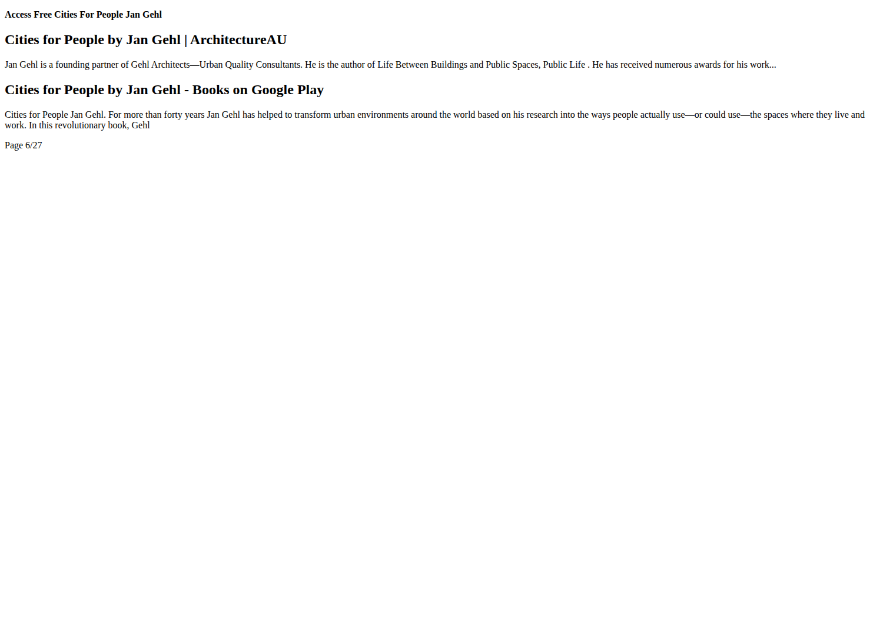Access Free Cities For People Jan Gehl
Cities for People by Jan Gehl | ArchitectureAU
Jan Gehl is a founding partner of Gehl Architects—Urban Quality Consultants. He is the author of Life Between Buildings and Public Spaces, Public Life . He has received numerous awards for his work...
Cities for People by Jan Gehl - Books on Google Play
Cities for People Jan Gehl. For more than forty years Jan Gehl has helped to transform urban environments around the world based on his research into the ways people actually use—or could use—the spaces where they live and work. In this revolutionary book, Gehl
Page 6/27